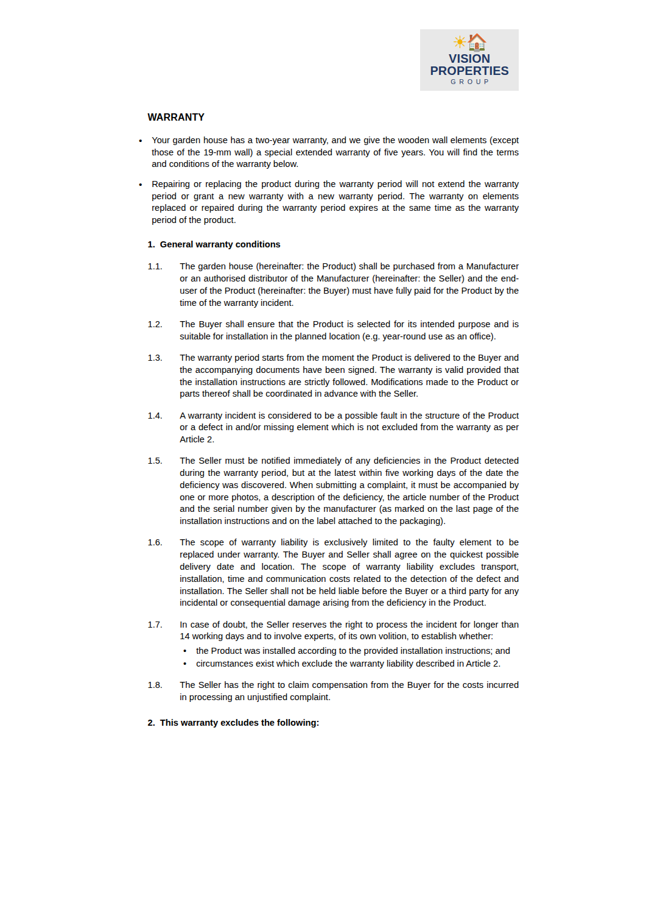☀🏠
VISION
PROPERTIES
GROUP
WARRANTY
Your garden house has a two-year warranty, and we give the wooden wall elements (except those of the 19-mm wall) a special extended warranty of five years. You will find the terms and conditions of the warranty below.
Repairing or replacing the product during the warranty period will not extend the warranty period or grant a new warranty with a new warranty period. The warranty on elements replaced or repaired during the warranty period expires at the same time as the warranty period of the product.
1. General warranty conditions
1.1. The garden house (hereinafter: the Product) shall be purchased from a Manufacturer or an authorised distributor of the Manufacturer (hereinafter: the Seller) and the end-user of the Product (hereinafter: the Buyer) must have fully paid for the Product by the time of the warranty incident.
1.2. The Buyer shall ensure that the Product is selected for its intended purpose and is suitable for installation in the planned location (e.g. year-round use as an office).
1.3. The warranty period starts from the moment the Product is delivered to the Buyer and the accompanying documents have been signed. The warranty is valid provided that the installation instructions are strictly followed. Modifications made to the Product or parts thereof shall be coordinated in advance with the Seller.
1.4. A warranty incident is considered to be a possible fault in the structure of the Product or a defect in and/or missing element which is not excluded from the warranty as per Article 2.
1.5. The Seller must be notified immediately of any deficiencies in the Product detected during the warranty period, but at the latest within five working days of the date the deficiency was discovered. When submitting a complaint, it must be accompanied by one or more photos, a description of the deficiency, the article number of the Product and the serial number given by the manufacturer (as marked on the last page of the installation instructions and on the label attached to the packaging).
1.6. The scope of warranty liability is exclusively limited to the faulty element to be replaced under warranty. The Buyer and Seller shall agree on the quickest possible delivery date and location. The scope of warranty liability excludes transport, installation, time and communication costs related to the detection of the defect and installation. The Seller shall not be held liable before the Buyer or a third party for any incidental or consequential damage arising from the deficiency in the Product.
1.7. In case of doubt, the Seller reserves the right to process the incident for longer than 14 working days and to involve experts, of its own volition, to establish whether:
the Product was installed according to the provided installation instructions; and
circumstances exist which exclude the warranty liability described in Article 2.
1.8. The Seller has the right to claim compensation from the Buyer for the costs incurred in processing an unjustified complaint.
2. This warranty excludes the following: